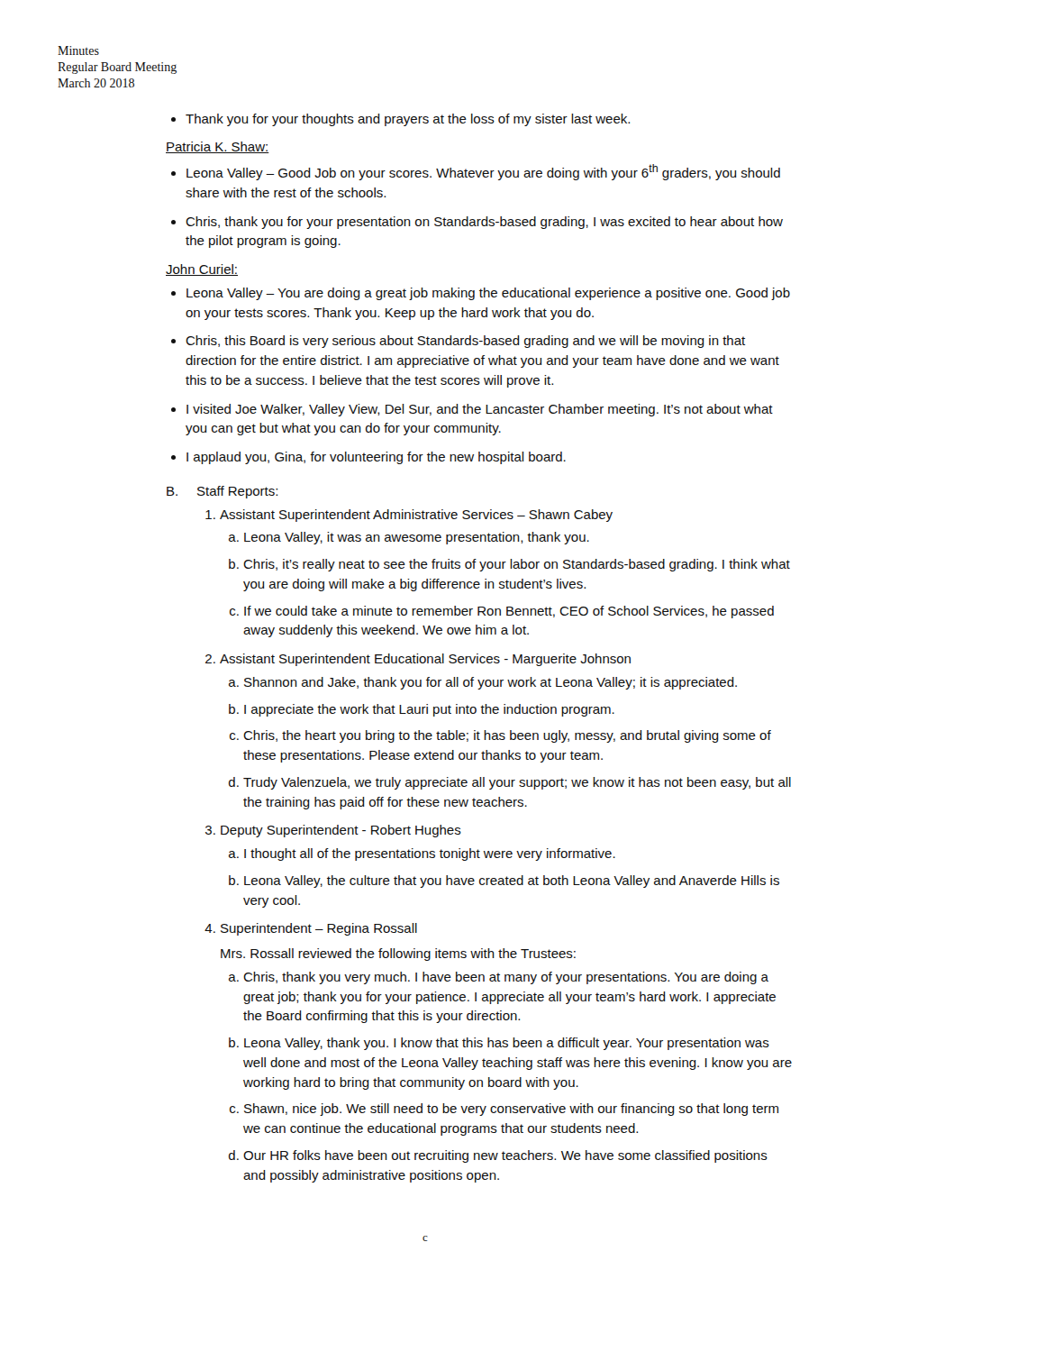Minutes
Regular Board Meeting
March 20 2018
Thank you for your thoughts and prayers at the loss of my sister last week.
Patricia K. Shaw:
Leona Valley – Good Job on your scores. Whatever you are doing with your 6th graders, you should share with the rest of the schools.
Chris, thank you for your presentation on Standards-based grading, I was excited to hear about how the pilot program is going.
John Curiel:
Leona Valley – You are doing a great job making the educational experience a positive one. Good job on your tests scores. Thank you. Keep up the hard work that you do.
Chris, this Board is very serious about Standards-based grading and we will be moving in that direction for the entire district. I am appreciative of what you and your team have done and we want this to be a success. I believe that the test scores will prove it.
I visited Joe Walker, Valley View, Del Sur, and the Lancaster Chamber meeting. It’s not about what you can get but what you can do for your community.
I applaud you, Gina, for volunteering for the new hospital board.
B.
Staff Reports:
Assistant Superintendent Administrative Services – Shawn Cabey
Leona Valley, it was an awesome presentation, thank you.
Chris, it’s really neat to see the fruits of your labor on Standards-based grading. I think what you are doing will make a big difference in student’s lives.
If we could take a minute to remember Ron Bennett, CEO of School Services, he passed away suddenly this weekend. We owe him a lot.
Assistant Superintendent Educational Services - Marguerite Johnson
Shannon and Jake, thank you for all of your work at Leona Valley; it is appreciated.
I appreciate the work that Lauri put into the induction program.
Chris, the heart you bring to the table; it has been ugly, messy, and brutal giving some of these presentations. Please extend our thanks to your team.
Trudy Valenzuela, we truly appreciate all your support; we know it has not been easy, but all the training has paid off for these new teachers.
Deputy Superintendent - Robert Hughes
I thought all of the presentations tonight were very informative.
Leona Valley, the culture that you have created at both Leona Valley and Anaverde Hills is very cool.
Superintendent – Regina Rossall
Mrs. Rossall reviewed the following items with the Trustees:
Chris, thank you very much. I have been at many of your presentations. You are doing a great job; thank you for your patience. I appreciate all your team’s hard work. I appreciate the Board confirming that this is your direction.
Leona Valley, thank you. I know that this has been a difficult year. Your presentation was well done and most of the Leona Valley teaching staff was here this evening. I know you are working hard to bring that community on board with you.
Shawn, nice job. We still need to be very conservative with our financing so that long term we can continue the educational programs that our students need.
Our HR folks have been out recruiting new teachers. We have some classified positions and possibly administrative positions open.
c